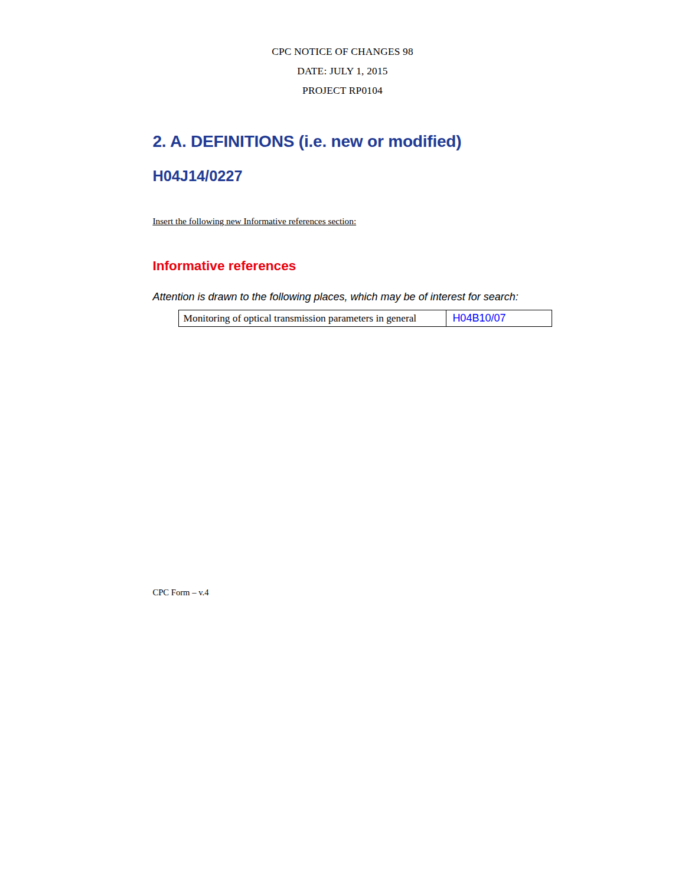CPC NOTICE OF CHANGES 98
DATE: JULY 1, 2015
PROJECT RP0104
2. A. DEFINITIONS (i.e. new or modified)
H04J14/0227
Insert the following new Informative references section:
Informative references
Attention is drawn to the following places, which may be of interest for search:
| Monitoring of optical transmission parameters in general | H04B10/07 |
CPC Form – v.4